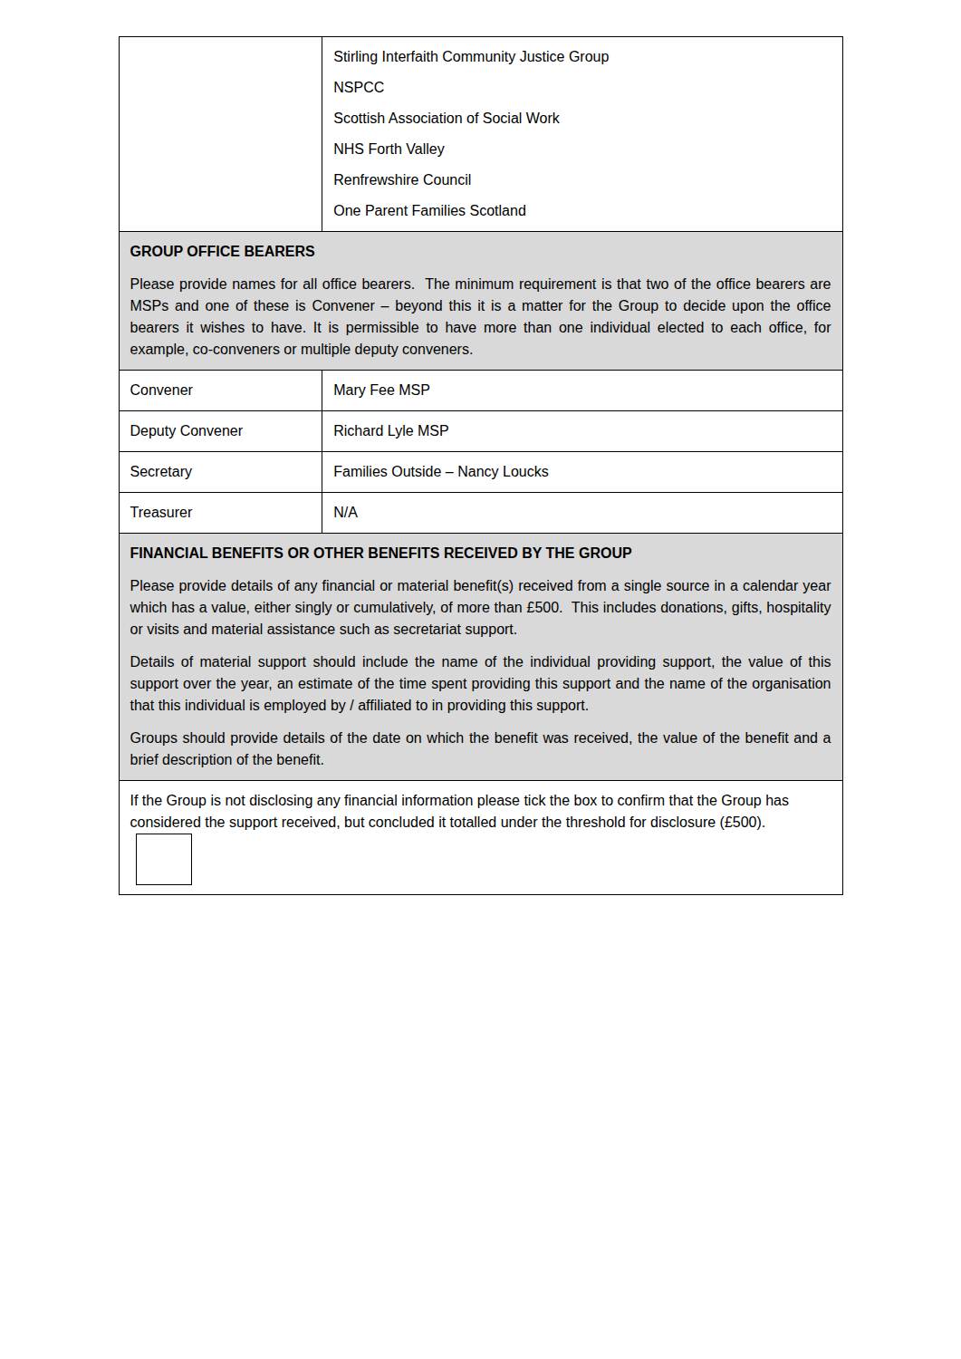| | Stirling Interfaith Community Justice Group NSPCC Scottish Association of Social Work NHS Forth Valley Renfrewshire Council One Parent Families Scotland |
| GROUP OFFICE BEARERS Please provide names for all office bearers. The minimum requirement is that two of the office bearers are MSPs and one of these is Convener – beyond this it is a matter for the Group to decide upon the office bearers it wishes to have. It is permissible to have more than one individual elected to each office, for example, co-conveners or multiple deputy conveners. |
| Convener | Mary Fee MSP |
| Deputy Convener | Richard Lyle MSP |
| Secretary | Families Outside – Nancy Loucks |
| Treasurer | N/A |
| FINANCIAL BENEFITS OR OTHER BENEFITS RECEIVED BY THE GROUP Please provide details of any financial or material benefit(s) received from a single source in a calendar year which has a value, either singly or cumulatively, of more than £500. This includes donations, gifts, hospitality or visits and material assistance such as secretariat support. Details of material support should include the name of the individual providing support, the value of this support over the year, an estimate of the time spent providing this support and the name of the organisation that this individual is employed by / affiliated to in providing this support. Groups should provide details of the date on which the benefit was received, the value of the benefit and a brief description of the benefit. |
| If the Group is not disclosing any financial information please tick the box to confirm that the Group has considered the support received, but concluded it totalled under the threshold for disclosure (£500). |